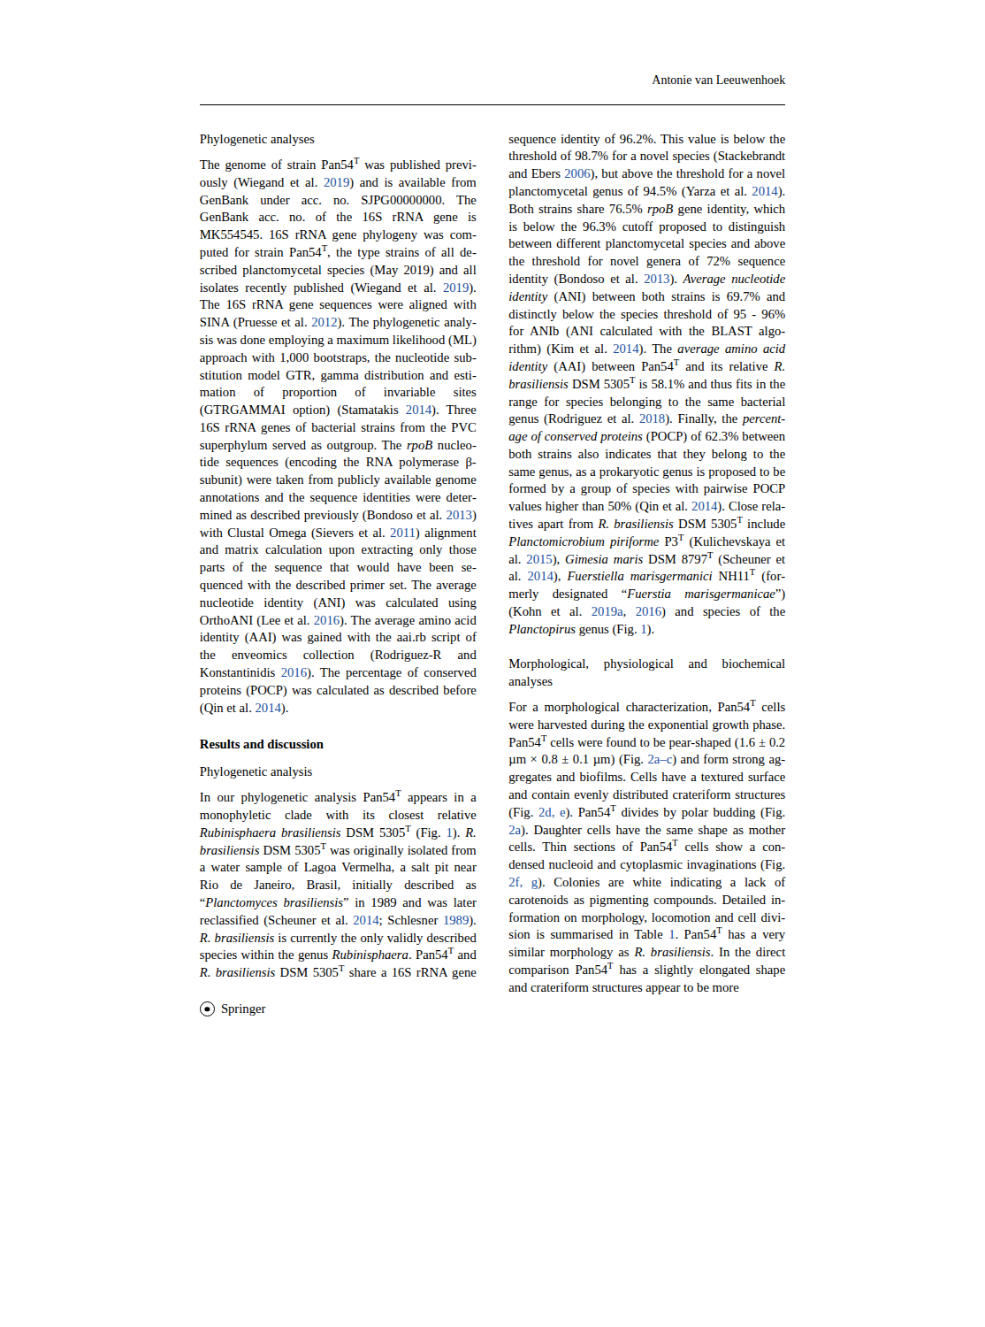Antonie van Leeuwenhoek
Phylogenetic analyses
The genome of strain Pan54T was published previously (Wiegand et al. 2019) and is available from GenBank under acc. no. SJPG00000000. The GenBank acc. no. of the 16S rRNA gene is MK554545. 16S rRNA gene phylogeny was computed for strain Pan54T, the type strains of all described planctomycetal species (May 2019) and all isolates recently published (Wiegand et al. 2019). The 16S rRNA gene sequences were aligned with SINA (Pruesse et al. 2012). The phylogenetic analysis was done employing a maximum likelihood (ML) approach with 1,000 bootstraps, the nucleotide substitution model GTR, gamma distribution and estimation of proportion of invariable sites (GTRGAMMAI option) (Stamatakis 2014). Three 16S rRNA genes of bacterial strains from the PVC superphylum served as outgroup. The rpoB nucleotide sequences (encoding the RNA polymerase β-subunit) were taken from publicly available genome annotations and the sequence identities were determined as described previously (Bondoso et al. 2013) with Clustal Omega (Sievers et al. 2011) alignment and matrix calculation upon extracting only those parts of the sequence that would have been sequenced with the described primer set. The average nucleotide identity (ANI) was calculated using OrthoANI (Lee et al. 2016). The average amino acid identity (AAI) was gained with the aai.rb script of the enveomics collection (Rodriguez-R and Konstantinidis 2016). The percentage of conserved proteins (POCP) was calculated as described before (Qin et al. 2014).
Results and discussion
Phylogenetic analysis
In our phylogenetic analysis Pan54T appears in a monophyletic clade with its closest relative Rubinisphaera brasiliensis DSM 5305T (Fig. 1). R. brasiliensis DSM 5305T was originally isolated from a water sample of Lagoa Vermelha, a salt pit near Rio de Janeiro, Brasil, initially described as “Planctomyces brasiliensis” in 1989 and was later reclassified (Scheuner et al. 2014; Schlesner 1989). R. brasiliensis is currently the only validly described species within the genus Rubinisphaera. Pan54T and R. brasiliensis DSM 5305T share a 16S rRNA gene sequence identity of 96.2%. This value is below the threshold of 98.7% for a novel species (Stackebrandt and Ebers 2006), but above the threshold for a novel planctomycetal genus of 94.5% (Yarza et al. 2014). Both strains share 76.5% rpoB gene identity, which is below the 96.3% cutoff proposed to distinguish between different planctomycetal species and above the threshold for novel genera of 72% sequence identity (Bondoso et al. 2013). Average nucleotide identity (ANI) between both strains is 69.7% and distinctly below the species threshold of 95 - 96% for ANIb (ANI calculated with the BLAST algorithm) (Kim et al. 2014). The average amino acid identity (AAI) between Pan54T and its relative R. brasiliensis DSM 5305T is 58.1% and thus fits in the range for species belonging to the same bacterial genus (Rodriguez et al. 2018). Finally, the percentage of conserved proteins (POCP) of 62.3% between both strains also indicates that they belong to the same genus, as a prokaryotic genus is proposed to be formed by a group of species with pairwise POCP values higher than 50% (Qin et al. 2014). Close relatives apart from R. brasiliensis DSM 5305T include Planctomicrobium piriforme P3T (Kulichevskaya et al. 2015), Gimesia maris DSM 8797T (Scheuner et al. 2014), Fuerstiella marisgermanici NH11T (formerly designated “Fuerstia marisgermanicae”) (Kohn et al. 2019a, 2016) and species of the Planctopirus genus (Fig. 1).
Morphological, physiological and biochemical analyses
For a morphological characterization, Pan54T cells were harvested during the exponential growth phase. Pan54T cells were found to be pear-shaped (1.6 ± 0.2 µm × 0.8 ± 0.1 µm) (Fig. 2a–c) and form strong aggregates and biofilms. Cells have a textured surface and contain evenly distributed crateriform structures (Fig. 2d, e). Pan54T divides by polar budding (Fig. 2a). Daughter cells have the same shape as mother cells. Thin sections of Pan54T cells show a condensed nucleoid and cytoplasmic invaginations (Fig. 2f, g). Colonies are white indicating a lack of carotenoids as pigmenting compounds. Detailed information on morphology, locomotion and cell division is summarised in Table 1. Pan54T has a very similar morphology as R. brasiliensis. In the direct comparison Pan54T has a slightly elongated shape and crateriform structures appear to be more
Springer